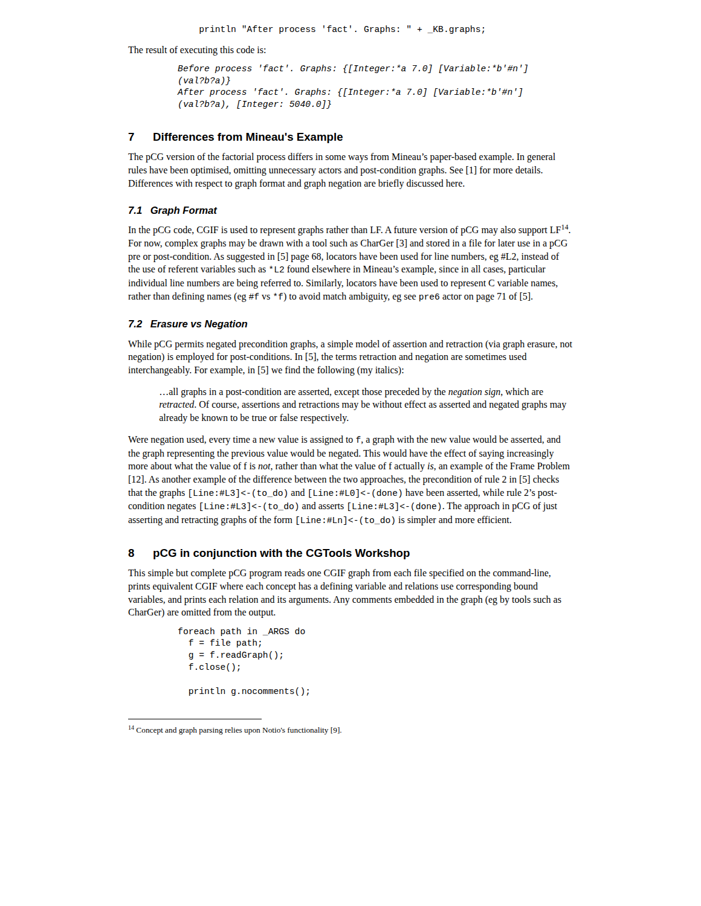println "After process 'fact'. Graphs: " + _KB.graphs;
The result of executing this code is:
    Before process 'fact'. Graphs: {[Integer:*a 7.0] [Variable:*b'#n']
    (val?b?a)}
    After process 'fact'. Graphs: {[Integer:*a 7.0] [Variable:*b'#n']
    (val?b?a), [Integer: 5040.0]}
7 Differences from Mineau's Example
The pCG version of the factorial process differs in some ways from Mineau’s paper-based example. In general rules have been optimised, omitting unnecessary actors and post-condition graphs. See [1] for more details. Differences with respect to graph format and graph negation are briefly discussed here.
7.1 Graph Format
In the pCG code, CGIF is used to represent graphs rather than LF. A future version of pCG may also support LF14. For now, complex graphs may be drawn with a tool such as CharGer [3] and stored in a file for later use in a pCG pre or post-condition. As suggested in [5] page 68, locators have been used for line numbers, eg #L2, instead of the use of referent variables such as *L2 found elsewhere in Mineau’s example, since in all cases, particular individual line numbers are being referred to. Similarly, locators have been used to represent C variable names, rather than defining names (eg #f vs *f) to avoid match ambiguity, eg see pre6 actor on page 71 of [5].
7.2 Erasure vs Negation
While pCG permits negated precondition graphs, a simple model of assertion and retraction (via graph erasure, not negation) is employed for post-conditions. In [5], the terms retraction and negation are sometimes used interchangeably. For example, in [5] we find the following (my italics):
…all graphs in a post-condition are asserted, except those preceded by the negation sign, which are retracted. Of course, assertions and retractions may be without effect as asserted and negated graphs may already be known to be true or false respectively.
Were negation used, every time a new value is assigned to f, a graph with the new value would be asserted, and the graph representing the previous value would be negated. This would have the effect of saying increasingly more about what the value of f is not, rather than what the value of f actually is, an example of the Frame Problem [12]. As another example of the difference between the two approaches, the precondition of rule 2 in [5] checks that the graphs [Line:#L3]<-(to_do) and [Line:#L0]<-(done) have been asserted, while rule 2’s post-condition negates [Line:#L3]<-(to_do) and asserts [Line:#L3]<-(done). The approach in pCG of just asserting and retracting graphs of the form [Line:#Ln]<-(to_do) is simpler and more efficient.
8pCG in conjunction with the CGTools Workshop
This simple but complete pCG program reads one CGIF graph from each file specified on the command-line, prints equivalent CGIF where each concept has a defining variable and relations use corresponding bound variables, and prints each relation and its arguments. Any comments embedded in the graph (eg by tools such as CharGer) are omitted from the output.
    foreach path in _ARGS do
      f = file path;
      g = f.readGraph();
      f.close();

      println g.nocomments();
14 Concept and graph parsing relies upon Notio's functionality [9].